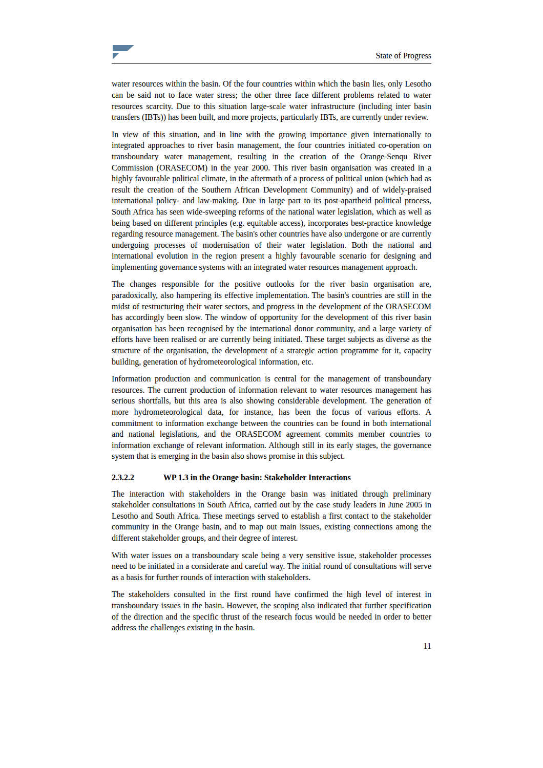State of Progress
water resources within the basin. Of the four countries within which the basin lies, only Lesotho can be said not to face water stress; the other three face different problems related to water resources scarcity. Due to this situation large-scale water infrastructure (including inter basin transfers (IBTs)) has been built, and more projects, particularly IBTs, are currently under review.
In view of this situation, and in line with the growing importance given internationally to integrated approaches to river basin management, the four countries initiated co-operation on transboundary water management, resulting in the creation of the Orange-Senqu River Commission (ORASECOM) in the year 2000. This river basin organisation was created in a highly favourable political climate, in the aftermath of a process of political union (which had as result the creation of the Southern African Development Community) and of widely-praised international policy- and law-making. Due in large part to its post-apartheid political process, South Africa has seen wide-sweeping reforms of the national water legislation, which as well as being based on different principles (e.g. equitable access), incorporates best-practice knowledge regarding resource management. The basin's other countries have also undergone or are currently undergoing processes of modernisation of their water legislation. Both the national and international evolution in the region present a highly favourable scenario for designing and implementing governance systems with an integrated water resources management approach.
The changes responsible for the positive outlooks for the river basin organisation are, paradoxically, also hampering its effective implementation. The basin's countries are still in the midst of restructuring their water sectors, and progress in the development of the ORASECOM has accordingly been slow. The window of opportunity for the development of this river basin organisation has been recognised by the international donor community, and a large variety of efforts have been realised or are currently being initiated. These target subjects as diverse as the structure of the organisation, the development of a strategic action programme for it, capacity building, generation of hydrometeorological information, etc.
Information production and communication is central for the management of transboundary resources. The current production of information relevant to water resources management has serious shortfalls, but this area is also showing considerable development. The generation of more hydrometeorological data, for instance, has been the focus of various efforts. A commitment to information exchange between the countries can be found in both international and national legislations, and the ORASECOM agreement commits member countries to information exchange of relevant information. Although still in its early stages, the governance system that is emerging in the basin also shows promise in this subject.
2.3.2.2 WP 1.3 in the Orange basin: Stakeholder Interactions
The interaction with stakeholders in the Orange basin was initiated through preliminary stakeholder consultations in South Africa, carried out by the case study leaders in June 2005 in Lesotho and South Africa. These meetings served to establish a first contact to the stakeholder community in the Orange basin, and to map out main issues, existing connections among the different stakeholder groups, and their degree of interest.
With water issues on a transboundary scale being a very sensitive issue, stakeholder processes need to be initiated in a considerate and careful way. The initial round of consultations will serve as a basis for further rounds of interaction with stakeholders.
The stakeholders consulted in the first round have confirmed the high level of interest in transboundary issues in the basin. However, the scoping also indicated that further specification of the direction and the specific thrust of the research focus would be needed in order to better address the challenges existing in the basin.
11